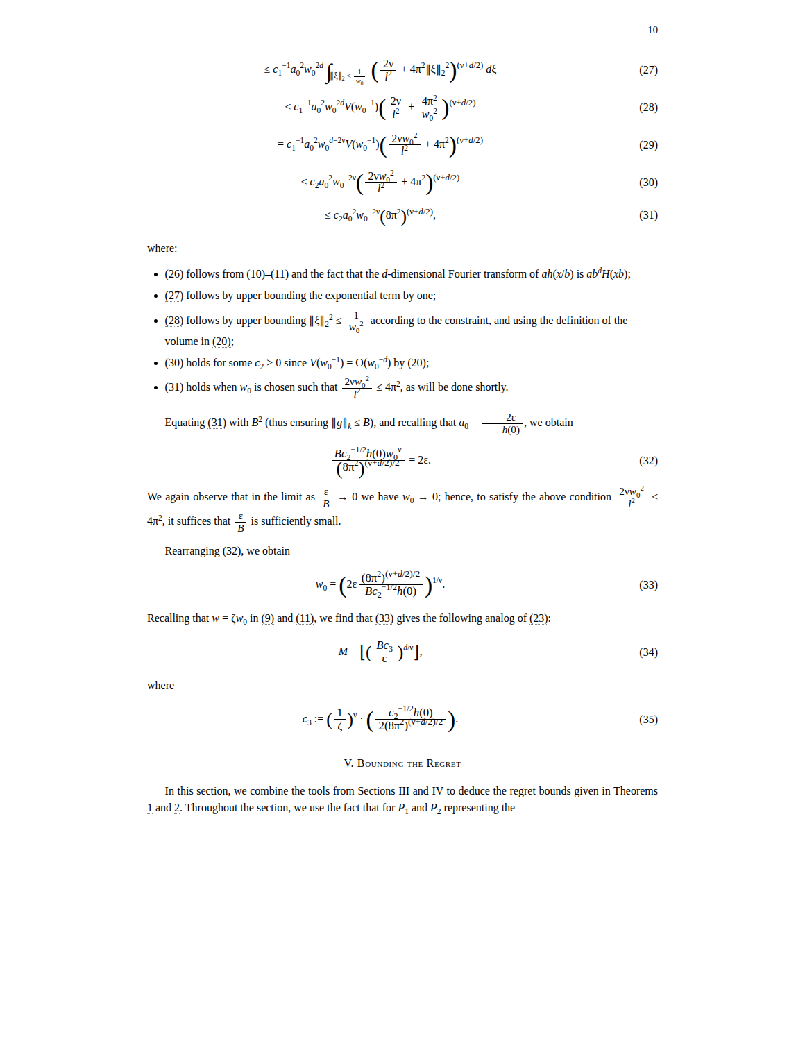10
≤ c1−1a02w02d ∫∥ξ∥2 ≤ 1 w0 (2ν l2 + 4π2∥ξ∥22)(ν+d/2) dξ
(27)
≤ c1−1a02w02dV(w0−1)(2ν l2 + 4π2 w02)(ν+d/2)
(28)
= c1−1a02w0d−2νV(w0−1)(2νw02 l2 + 4π2)(ν+d/2)
(29)
≤ c2a02w0−2ν(2νw02 l2 + 4π2)(ν+d/2)
(30)
≤ c2a02w0−2ν(8π2)(ν+d/2),
(31)
where:
(26) follows from (10)–(11) and the fact that the d-dimensional Fourier transform of ah(x/b) is abdH(xb);
(27) follows by upper bounding the exponential term by one;
(28) follows by upper bounding ∥ξ∥22 ≤ 1 w02 according to the constraint, and using the definition of the volume in (20);
(30) holds for some c2 > 0 since V(w0−1) = O(w0−d) by (20);
(31) holds when w0 is chosen such that 2νw02 l2 ≤ 4π2, as will be done shortly.
Equating (31) with B2 (thus ensuring ∥g∥k ≤ B), and recalling that a0 = 2ε h(0), we obtain
Bc2−1/2h(0)w0ν(8π2)(ν+d/2)/2 = 2ε.
(32)
We again observe that in the limit as εB → 0 we have w0 → 0; hence, to satisfy the above condition 2νw02 l2 ≤ 4π2, it suffices that εB is sufficiently small.
Rearranging (32), we obtain
w0 = (2ε(8π2)(ν+d/2)/2 Bc2−1/2h(0))1/ν.
(33)
Recalling that w = ζw0 in (9) and (11), we find that (33) gives the following analog of (23):
M = ⌊(Bc3 ε)d/ν⌋,
(34)
where
c3 := (1 ζ)ν · (c2−1/2h(0) 2(8π2)(ν+d/2)/2).
(35)
V. Bounding the Regret
In this section, we combine the tools from Sections III and IV to deduce the regret bounds given in Theorems 1 and 2. Throughout the section, we use the fact that for P1 and P2 representing the